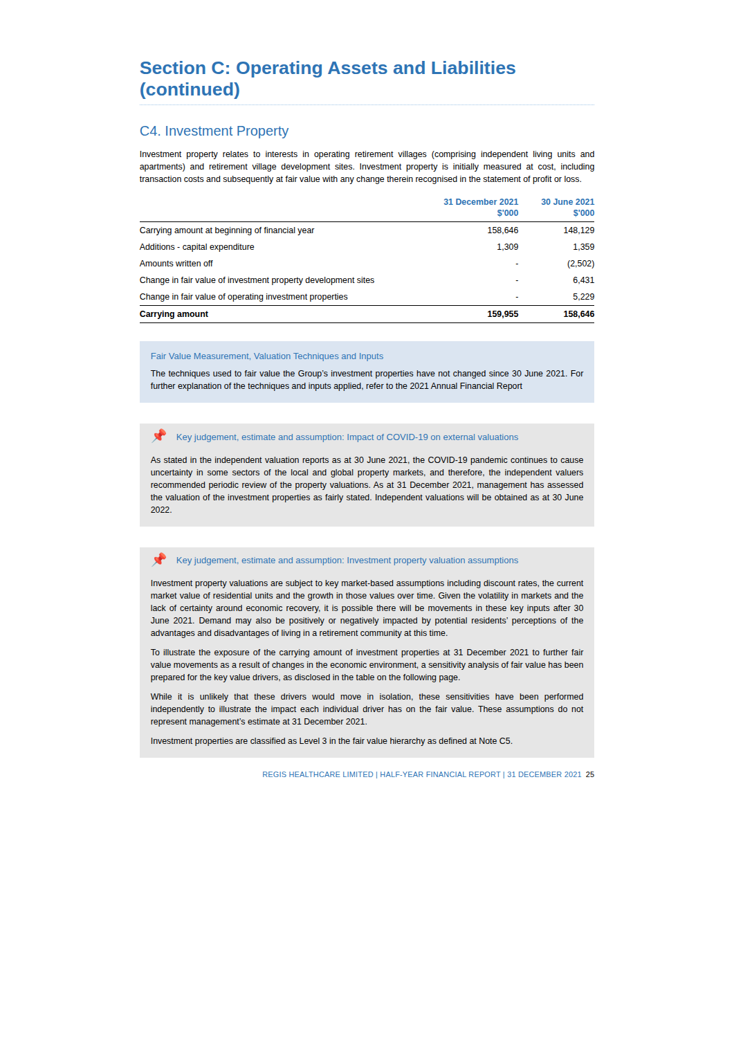Section C: Operating Assets and Liabilities (continued)
C4. Investment Property
Investment property relates to interests in operating retirement villages (comprising independent living units and apartments) and retirement village development sites. Investment property is initially measured at cost, including transaction costs and subsequently at fair value with any change therein recognised in the statement of profit or loss.
| | 31 December 2021 $'000 | 30 June 2021 $'000 |
| --- | --- | --- |
| Carrying amount at beginning of financial year | 158,646 | 148,129 |
| Additions - capital expenditure | 1,309 | 1,359 |
| Amounts written off | - | (2,502) |
| Change in fair value of investment property development sites | - | 6,431 |
| Change in fair value of operating investment properties | - | 5,229 |
| Carrying amount | 159,955 | 158,646 |
Fair Value Measurement, Valuation Techniques and Inputs
The techniques used to fair value the Group’s investment properties have not changed since 30 June 2021. For further explanation of the techniques and inputs applied, refer to the 2021 Annual Financial Report
📌
Key judgement, estimate and assumption: Impact of COVID-19 on external valuations
As stated in the independent valuation reports as at 30 June 2021, the COVID-19 pandemic continues to cause uncertainty in some sectors of the local and global property markets, and therefore, the independent valuers recommended periodic review of the property valuations. As at 31 December 2021, management has assessed the valuation of the investment properties as fairly stated. Independent valuations will be obtained as at 30 June 2022.
📌
Key judgement, estimate and assumption: Investment property valuation assumptions
Investment property valuations are subject to key market-based assumptions including discount rates, the current market value of residential units and the growth in those values over time. Given the volatility in markets and the lack of certainty around economic recovery, it is possible there will be movements in these key inputs after 30 June 2021. Demand may also be positively or negatively impacted by potential residents’ perceptions of the advantages and disadvantages of living in a retirement community at this time.
To illustrate the exposure of the carrying amount of investment properties at 31 December 2021 to further fair value movements as a result of changes in the economic environment, a sensitivity analysis of fair value has been prepared for the key value drivers, as disclosed in the table on the following page.
While it is unlikely that these drivers would move in isolation, these sensitivities have been performed independently to illustrate the impact each individual driver has on the fair value. These assumptions do not represent management’s estimate at 31 December 2021.
Investment properties are classified as Level 3 in the fair value hierarchy as defined at Note C5.
REGIS HEALTHCARE LIMITED | HALF-YEAR FINANCIAL REPORT | 31 DECEMBER 202125